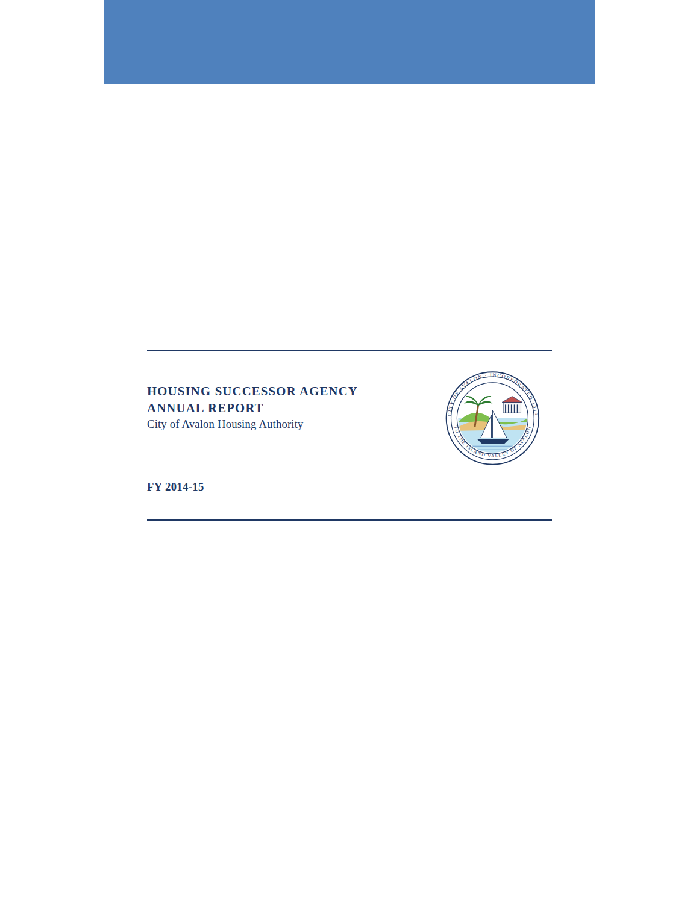Housing Successor Agency
Annual Report
City of Avalon Housing Authority
FY 2014-15
CITY OF AVALON · INCORPORATED 1913 TO THE ISLAND VALLEY OF AVALON